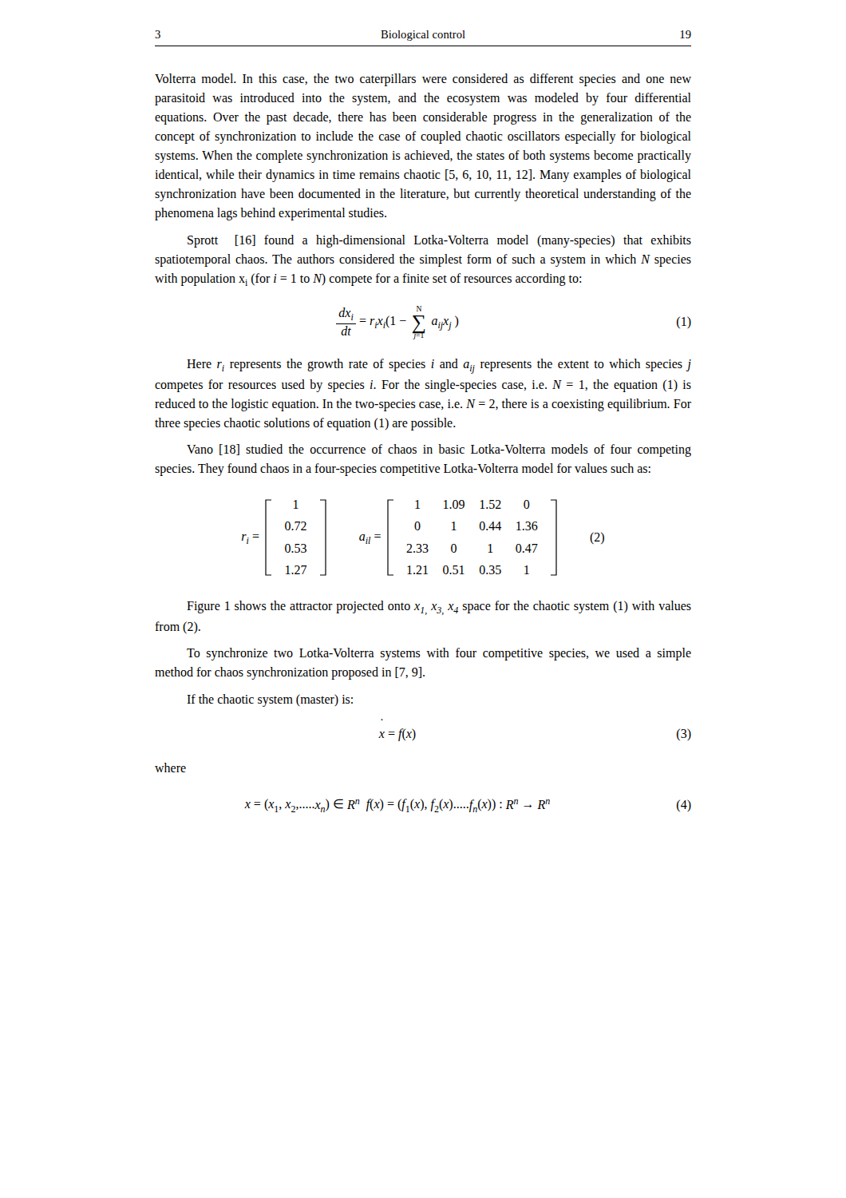3 Biological control 19
Volterra model. In this case, the two caterpillars were considered as different species and one new parasitoid was introduced into the system, and the ecosystem was modeled by four differential equations. Over the past decade, there has been considerable progress in the generalization of the concept of synchronization to include the case of coupled chaotic oscillators especially for biological systems. When the complete synchronization is achieved, the states of both systems become practically identical, while their dynamics in time remains chaotic [5, 6, 10, 11, 12]. Many examples of biological synchronization have been documented in the literature, but currently theoretical understanding of the phenomena lags behind experimental studies.
Sprott [16] found a high-dimensional Lotka-Volterra model (many-species) that exhibits spatiotemporal chaos. The authors considered the simplest form of such a system in which N species with population xi (for i = 1 to N) compete for a finite set of resources according to:
dxi dt = rixi(1 − N∑j=1 aijxj )
(1)
Here ri represents the growth rate of species i and aij represents the extent to which species j competes for resources used by species i. For the single-species case, i.e. N = 1, the equation (1) is reduced to the logistic equation. In the two-species case, i.e. N = 2, there is a coexisting equilibrium. For three species chaotic solutions of equation (1) are possible.
Vano [18] studied the occurrence of chaos in basic Lotka-Volterra models of four competing species. They found chaos in a four-species competitive Lotka-Volterra model for values such as:
ri =
| 1 |
| 0.72 |
| 0.53 |
| 1.27 |
ail =
| 1 | 1.09 | 1.52 | 0 |
| 0 | 1 | 0.44 | 1.36 |
| 2.33 | 0 | 1 | 0.47 |
| 1.21 | 0.51 | 0.35 | 1 |
(2)
Figure 1 shows the attractor projected onto x1, x3, x4 space for the chaotic system (1) with values from (2).
To synchronize two Lotka-Volterra systems with four competitive species, we used a simple method for chaos synchronization proposed in [7, 9].
If the chaotic system (master) is:
x = f(x)
(3)
where
x = (x1, x2,.....xn) ∈ Rn f(x) = (f1(x), f2(x).....fn(x)) : Rn → Rn
(4)